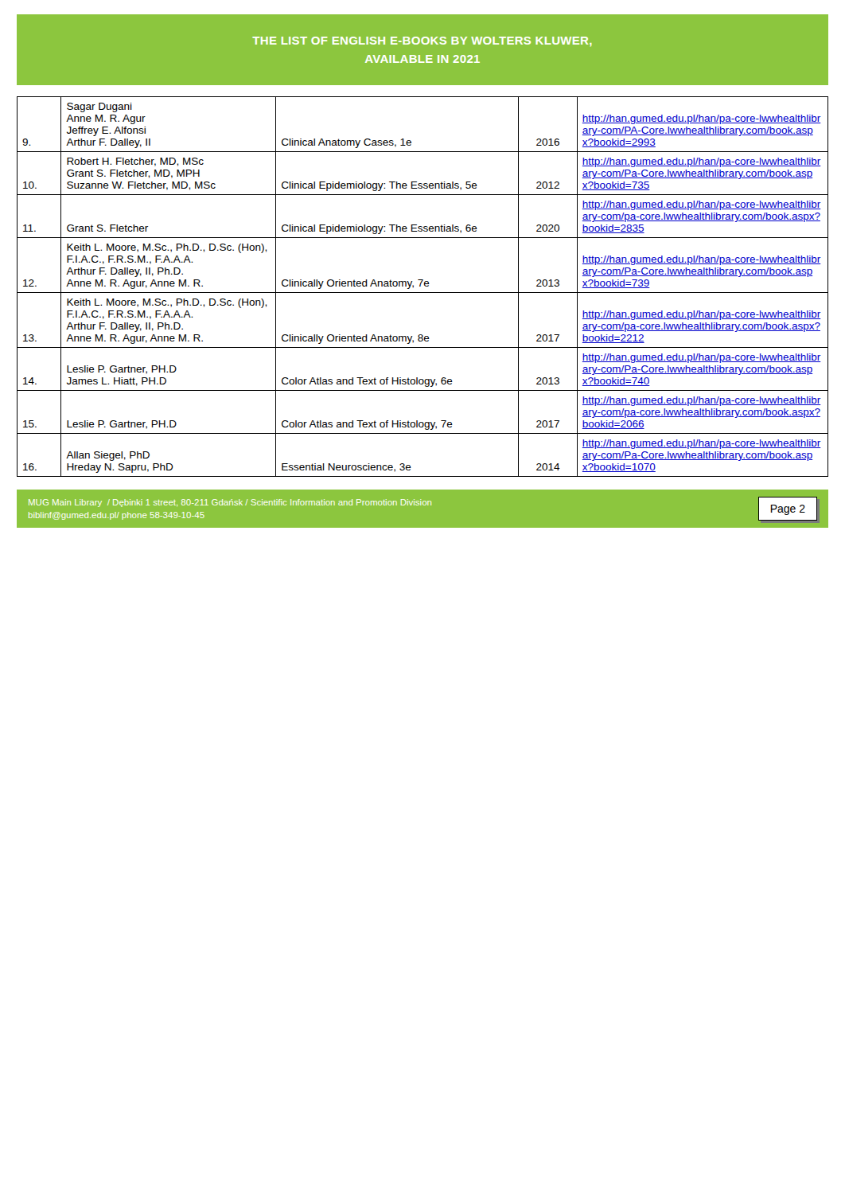THE LIST OF ENGLISH E-BOOKS BY WOLTERS KLUWER,
AVAILABLE IN 2021
| 9. | Sagar Dugani Anne M. R. Agur Jeffrey E. Alfonsi Arthur F. Dalley, II | Clinical Anatomy Cases, 1e | 2016 | http://han.gumed.edu.pl/han/pa-core-lwwhealthlibrary-com/PA-Core.lwwhealthlibrary.com/book.aspx?bookid=2993 |
| 10. | Robert H. Fletcher, MD, MSc Grant S. Fletcher, MD, MPH Suzanne W. Fletcher, MD, MSc | Clinical Epidemiology: The Essentials, 5e | 2012 | http://han.gumed.edu.pl/han/pa-core-lwwhealthlibrary-com/Pa-Core.lwwhealthlibrary.com/book.aspx?bookid=735 |
| 11. | Grant S. Fletcher | Clinical Epidemiology: The Essentials, 6e | 2020 | http://han.gumed.edu.pl/han/pa-core-lwwhealthlibrary-com/pa-core.lwwhealthlibrary.com/book.aspx?bookid=2835 |
| 12. | Keith L. Moore, M.Sc., Ph.D., D.Sc. (Hon), F.I.A.C., F.R.S.M., F.A.A.A. Arthur F. Dalley, II, Ph.D. Anne M. R. Agur, Anne M. R. | Clinically Oriented Anatomy, 7e | 2013 | http://han.gumed.edu.pl/han/pa-core-lwwhealthlibrary-com/Pa-Core.lwwhealthlibrary.com/book.aspx?bookid=739 |
| 13. | Keith L. Moore, M.Sc., Ph.D., D.Sc. (Hon), F.I.A.C., F.R.S.M., F.A.A.A. Arthur F. Dalley, II, Ph.D. Anne M. R. Agur, Anne M. R. | Clinically Oriented Anatomy, 8e | 2017 | http://han.gumed.edu.pl/han/pa-core-lwwhealthlibrary-com/pa-core.lwwhealthlibrary.com/book.aspx?bookid=2212 |
| 14. | Leslie P. Gartner, PH.D James L. Hiatt, PH.D | Color Atlas and Text of Histology, 6e | 2013 | http://han.gumed.edu.pl/han/pa-core-lwwhealthlibrary-com/Pa-Core.lwwhealthlibrary.com/book.aspx?bookid=740 |
| 15. | Leslie P. Gartner, PH.D | Color Atlas and Text of Histology, 7e | 2017 | http://han.gumed.edu.pl/han/pa-core-lwwhealthlibrary-com/pa-core.lwwhealthlibrary.com/book.aspx?bookid=2066 |
| 16. | Allan Siegel, PhD Hreday N. Sapru, PhD | Essential Neuroscience, 3e | 2014 | http://han.gumed.edu.pl/han/pa-core-lwwhealthlibrary-com/Pa-Core.lwwhealthlibrary.com/book.aspx?bookid=1070 |
MUG Main Library / Dębinki 1 street, 80-211 Gdańsk / Scientific Information and Promotion Division
biblinf@gumed.edu.pl/ phone 58-349-10-45
Page 2